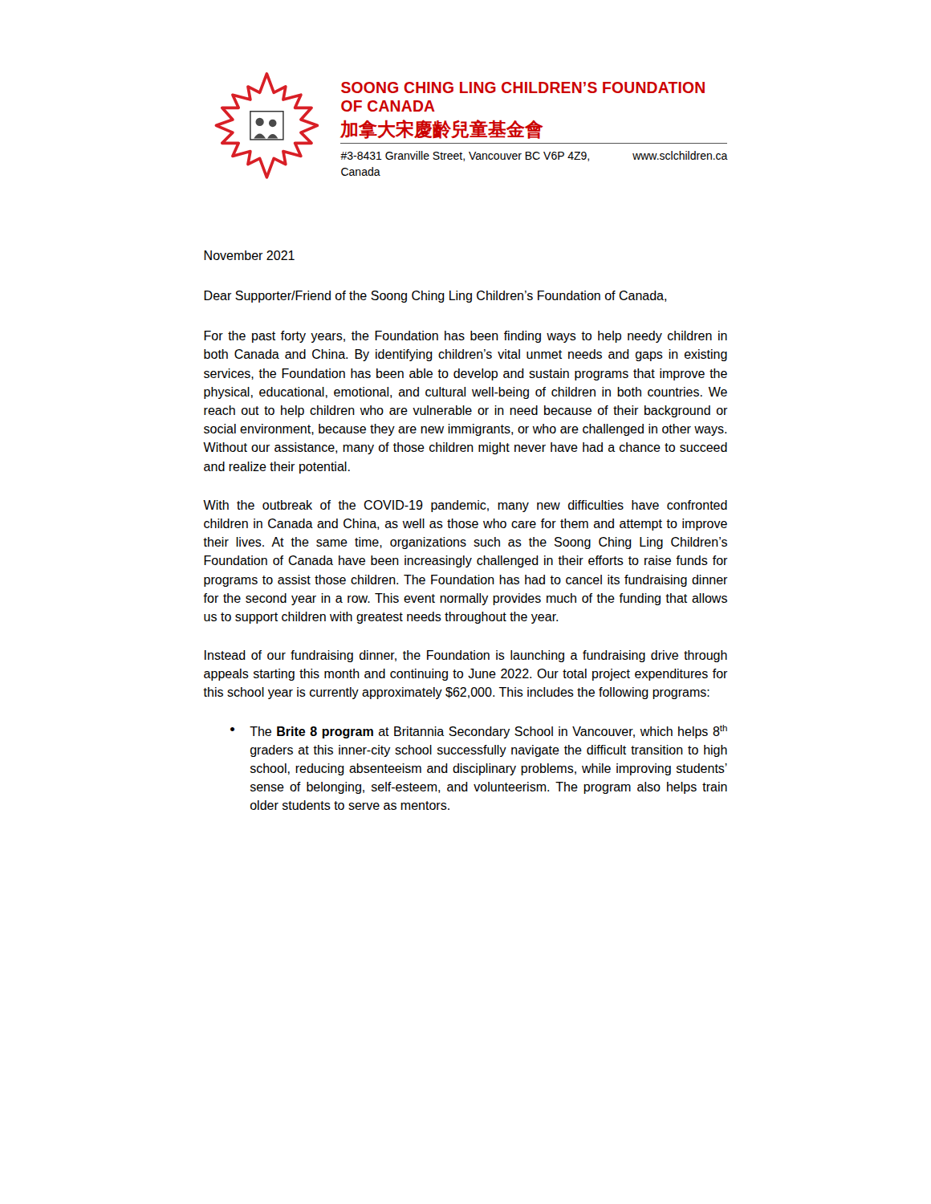SOONG CHING LING CHILDREN’S FOUNDATION OF CANADA
加拿大宋慶齡兒童基金會
#3-8431 Granville Street, Vancouver BC V6P 4Z9, Canada www.sclchildren.ca
November 2021
Dear Supporter/Friend of the Soong Ching Ling Children’s Foundation of Canada,
For the past forty years, the Foundation has been finding ways to help needy children in both Canada and China. By identifying children’s vital unmet needs and gaps in existing services, the Foundation has been able to develop and sustain programs that improve the physical, educational, emotional, and cultural well-being of children in both countries. We reach out to help children who are vulnerable or in need because of their background or social environment, because they are new immigrants, or who are challenged in other ways. Without our assistance, many of those children might never have had a chance to succeed and realize their potential.
With the outbreak of the COVID-19 pandemic, many new difficulties have confronted children in Canada and China, as well as those who care for them and attempt to improve their lives. At the same time, organizations such as the Soong Ching Ling Children’s Foundation of Canada have been increasingly challenged in their efforts to raise funds for programs to assist those children. The Foundation has had to cancel its fundraising dinner for the second year in a row. This event normally provides much of the funding that allows us to support children with greatest needs throughout the year.
Instead of our fundraising dinner, the Foundation is launching a fundraising drive through appeals starting this month and continuing to June 2022. Our total project expenditures for this school year is currently approximately $62,000. This includes the following programs:
The Brite 8 program at Britannia Secondary School in Vancouver, which helps 8th graders at this inner-city school successfully navigate the difficult transition to high school, reducing absenteeism and disciplinary problems, while improving students’ sense of belonging, self-esteem, and volunteerism. The program also helps train older students to serve as mentors.